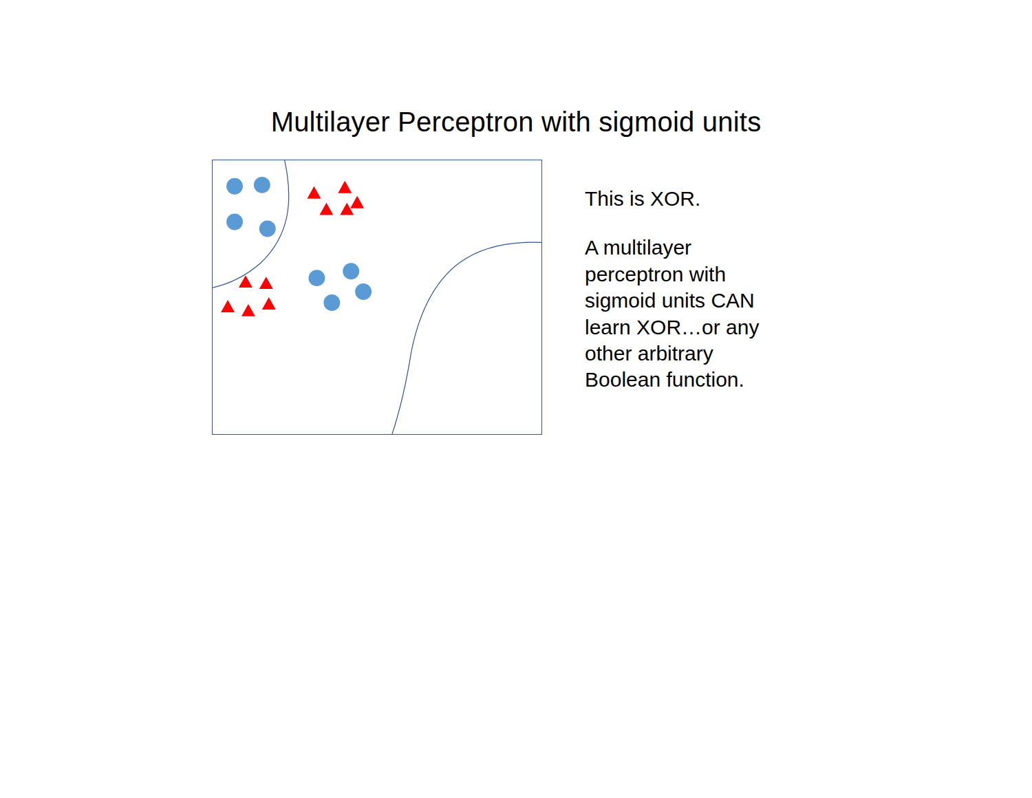Multilayer Perceptron with sigmoid units
This is XOR.
A multilayer perceptron with sigmoid units CAN learn XOR…or any other arbitrary Boolean function.